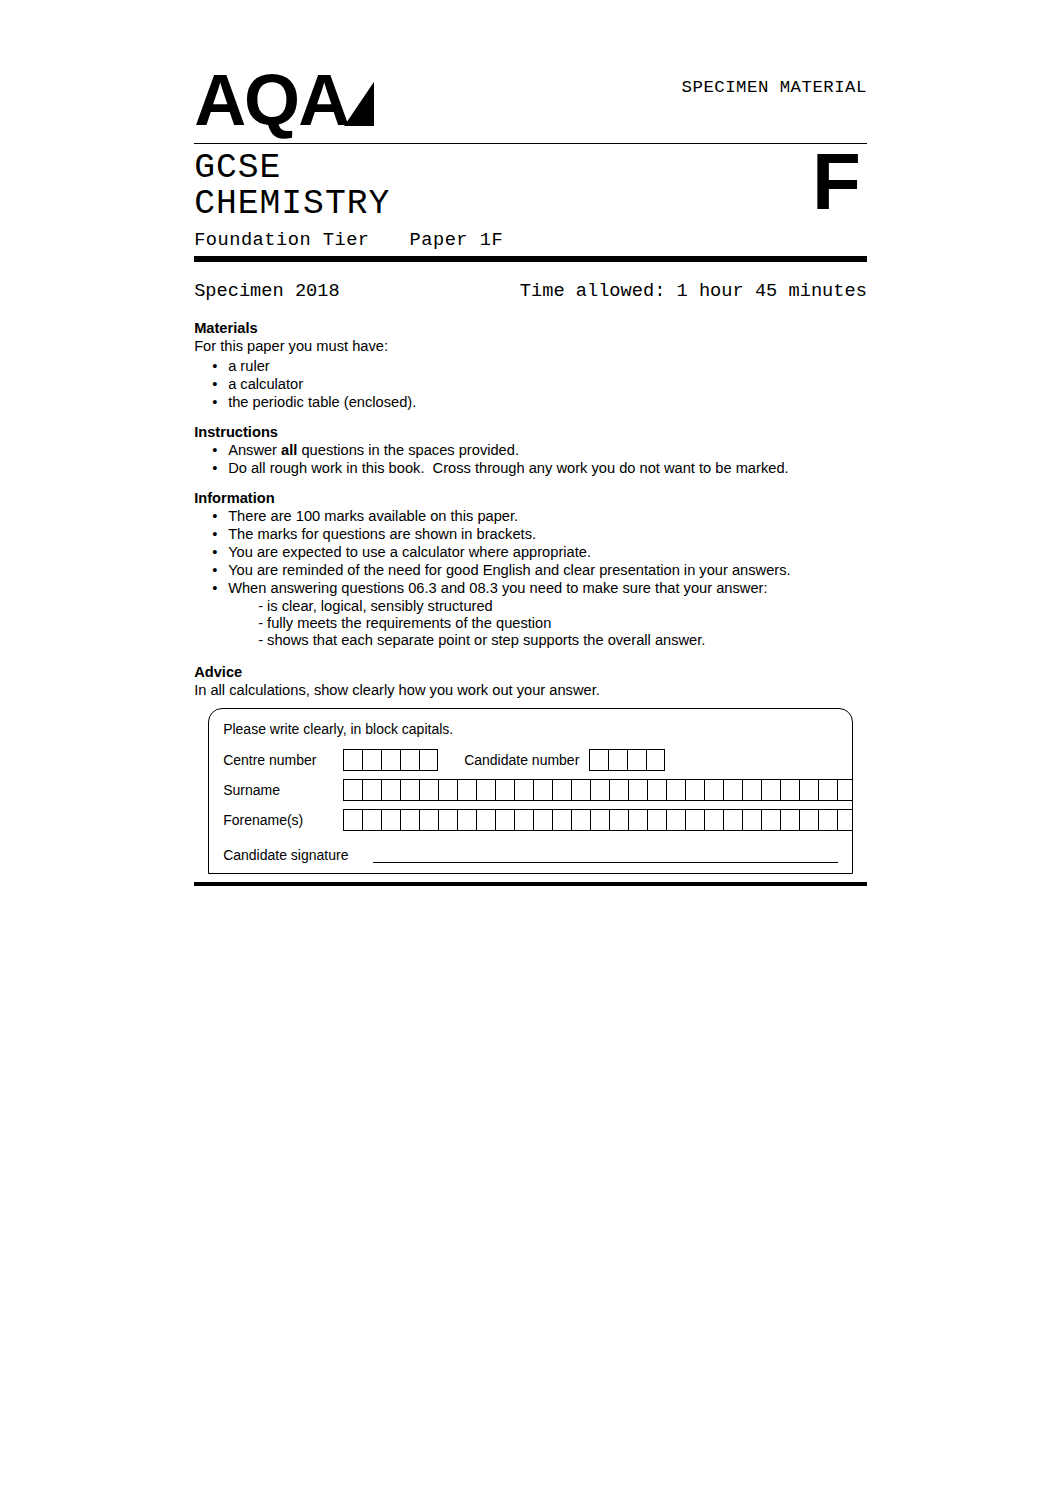AQA
SPECIMEN MATERIAL
GCSE
CHEMISTRY
Foundation TierPaper 1F
F
Specimen 2018
Time allowed: 1 hour 45 minutes
Materials
For this paper you must have:
a ruler
a calculator
the periodic table (enclosed).
Instructions
Answer all questions in the spaces provided.
Do all rough work in this book. Cross through any work you do not want to be marked.
Information
There are 100 marks available on this paper.
The marks for questions are shown in brackets.
You are expected to use a calculator where appropriate.
You are reminded of the need for good English and clear presentation in your answers.
When answering questions 06.3 and 08.3 you need to make sure that your answer:
- is clear, logical, sensibly structured
- fully meets the requirements of the question
- shows that each separate point or step supports the overall answer.
Advice
In all calculations, show clearly how you work out your answer.
Please write clearly, in block capitals.
Centre number
Candidate number
Surname
Forename(s)
Candidate signature